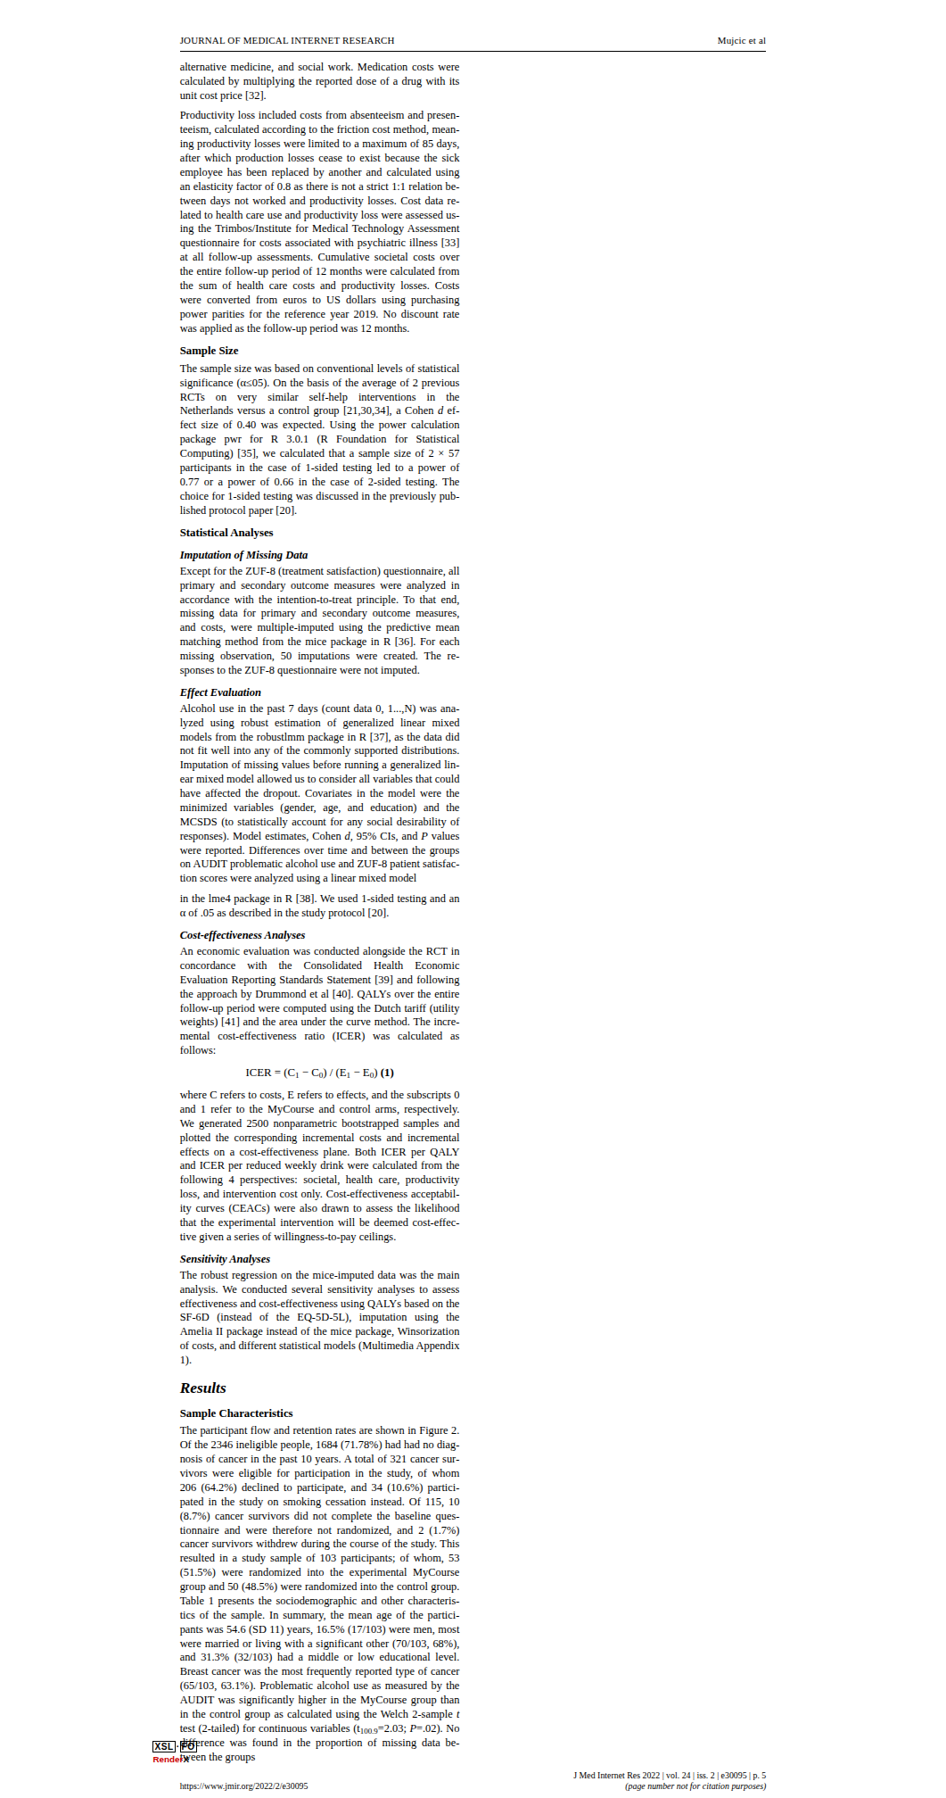Journal of Medical Internet Research Mujcic et al
alternative medicine, and social work. Medication costs were calculated by multiplying the reported dose of a drug with its unit cost price [32].
Productivity loss included costs from absenteeism and presenteeism, calculated according to the friction cost method, meaning productivity losses were limited to a maximum of 85 days, after which production losses cease to exist because the sick employee has been replaced by another and calculated using an elasticity factor of 0.8 as there is not a strict 1:1 relation between days not worked and productivity losses. Cost data related to health care use and productivity loss were assessed using the Trimbos/Institute for Medical Technology Assessment questionnaire for costs associated with psychiatric illness [33] at all follow-up assessments. Cumulative societal costs over the entire follow-up period of 12 months were calculated from the sum of health care costs and productivity losses. Costs were converted from euros to US dollars using purchasing power parities for the reference year 2019. No discount rate was applied as the follow-up period was 12 months.
Sample Size
The sample size was based on conventional levels of statistical significance (α≤05). On the basis of the average of 2 previous RCTs on very similar self-help interventions in the Netherlands versus a control group [21,30,34], a Cohen d effect size of 0.40 was expected. Using the power calculation package pwr for R 3.0.1 (R Foundation for Statistical Computing) [35], we calculated that a sample size of 2 × 57 participants in the case of 1-sided testing led to a power of 0.77 or a power of 0.66 in the case of 2-sided testing. The choice for 1-sided testing was discussed in the previously published protocol paper [20].
Statistical Analyses
Imputation of Missing Data
Except for the ZUF-8 (treatment satisfaction) questionnaire, all primary and secondary outcome measures were analyzed in accordance with the intention-to-treat principle. To that end, missing data for primary and secondary outcome measures, and costs, were multiple-imputed using the predictive mean matching method from the mice package in R [36]. For each missing observation, 50 imputations were created. The responses to the ZUF-8 questionnaire were not imputed.
Effect Evaluation
Alcohol use in the past 7 days (count data 0, 1...,N) was analyzed using robust estimation of generalized linear mixed models from the robustlmm package in R [37], as the data did not fit well into any of the commonly supported distributions. Imputation of missing values before running a generalized linear mixed model allowed us to consider all variables that could have affected the dropout. Covariates in the model were the minimized variables (gender, age, and education) and the MCSDS (to statistically account for any social desirability of responses). Model estimates, Cohen d, 95% CIs, and P values were reported. Differences over time and between the groups on AUDIT problematic alcohol use and ZUF-8 patient satisfaction scores were analyzed using a linear mixed model
in the lme4 package in R [38]. We used 1-sided testing and an α of .05 as described in the study protocol [20].
Cost-effectiveness Analyses
An economic evaluation was conducted alongside the RCT in concordance with the Consolidated Health Economic Evaluation Reporting Standards Statement [39] and following the approach by Drummond et al [40]. QALYs over the entire follow-up period were computed using the Dutch tariff (utility weights) [41] and the area under the curve method. The incremental cost-effectiveness ratio (ICER) was calculated as follows:
ICER = (C1 − C0) / (E1 − E0) (1)
where C refers to costs, E refers to effects, and the subscripts 0 and 1 refer to the MyCourse and control arms, respectively. We generated 2500 nonparametric bootstrapped samples and plotted the corresponding incremental costs and incremental effects on a cost-effectiveness plane. Both ICER per QALY and ICER per reduced weekly drink were calculated from the following 4 perspectives: societal, health care, productivity loss, and intervention cost only. Cost-effectiveness acceptability curves (CEACs) were also drawn to assess the likelihood that the experimental intervention will be deemed cost-effective given a series of willingness-to-pay ceilings.
Sensitivity Analyses
The robust regression on the mice-imputed data was the main analysis. We conducted several sensitivity analyses to assess effectiveness and cost-effectiveness using QALYs based on the SF-6D (instead of the EQ-5D-5L), imputation using the Amelia II package instead of the mice package, Winsorization of costs, and different statistical models (Multimedia Appendix 1).
Results
Sample Characteristics
The participant flow and retention rates are shown in Figure 2. Of the 2346 ineligible people, 1684 (71.78%) had had no diagnosis of cancer in the past 10 years. A total of 321 cancer survivors were eligible for participation in the study, of whom 206 (64.2%) declined to participate, and 34 (10.6%) participated in the study on smoking cessation instead. Of 115, 10 (8.7%) cancer survivors did not complete the baseline questionnaire and were therefore not randomized, and 2 (1.7%) cancer survivors withdrew during the course of the study. This resulted in a study sample of 103 participants; of whom, 53 (51.5%) were randomized into the experimental MyCourse group and 50 (48.5%) were randomized into the control group. Table 1 presents the sociodemographic and other characteristics of the sample. In summary, the mean age of the participants was 54.6 (SD 11) years, 16.5% (17/103) were men, most were married or living with a significant other (70/103, 68%), and 31.3% (32/103) had a middle or low educational level. Breast cancer was the most frequently reported type of cancer (65/103, 63.1%). Problematic alcohol use as measured by the AUDIT was significantly higher in the MyCourse group than in the control group as calculated using the Welch 2-sample t test (2-tailed) for continuous variables (t100.9=2.03; P=.02). No difference was found in the proportion of missing data between the groups
XSL·FO
Render X
https://www.jmir.org/2022/2/e30095
J Med Internet Res 2022 | vol. 24 | iss. 2 | e30095 | p. 5
(page number not for citation purposes)